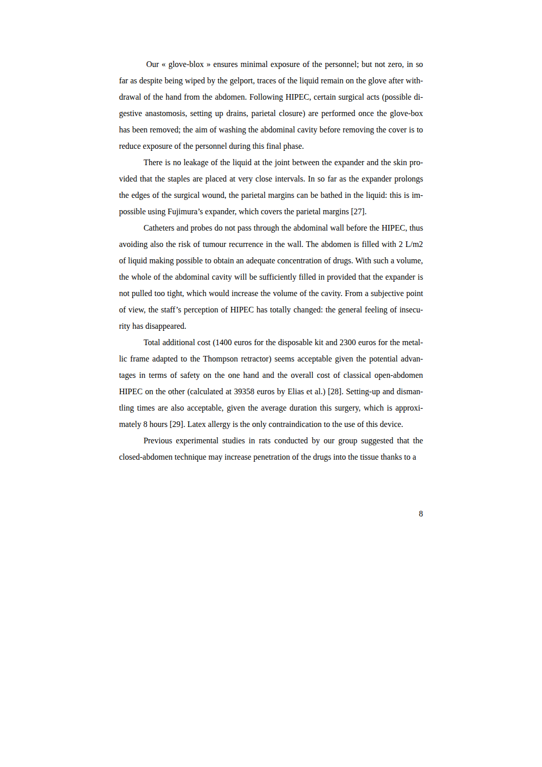Our « glove-blox » ensures minimal exposure of the personnel; but not zero, in so far as despite being wiped by the gelport, traces of the liquid remain on the glove after withdrawal of the hand from the abdomen. Following HIPEC, certain surgical acts (possible digestive anastomosis, setting up drains, parietal closure) are performed once the glove-box has been removed; the aim of washing the abdominal cavity before removing the cover is to reduce exposure of the personnel during this final phase.
There is no leakage of the liquid at the joint between the expander and the skin provided that the staples are placed at very close intervals. In so far as the expander prolongs the edges of the surgical wound, the parietal margins can be bathed in the liquid: this is impossible using Fujimura’s expander, which covers the parietal margins [27].
Catheters and probes do not pass through the abdominal wall before the HIPEC, thus avoiding also the risk of tumour recurrence in the wall. The abdomen is filled with 2 L/m2 of liquid making possible to obtain an adequate concentration of drugs. With such a volume, the whole of the abdominal cavity will be sufficiently filled in provided that the expander is not pulled too tight, which would increase the volume of the cavity. From a subjective point of view, the staff’s perception of HIPEC has totally changed: the general feeling of insecurity has disappeared.
Total additional cost (1400 euros for the disposable kit and 2300 euros for the metallic frame adapted to the Thompson retractor) seems acceptable given the potential advantages in terms of safety on the one hand and the overall cost of classical open-abdomen HIPEC on the other (calculated at 39358 euros by Elias et al.) [28]. Setting-up and dismantling times are also acceptable, given the average duration this surgery, which is approximately 8 hours [29]. Latex allergy is the only contraindication to the use of this device.
Previous experimental studies in rats conducted by our group suggested that the closed-abdomen technique may increase penetration of the drugs into the tissue thanks to a
8